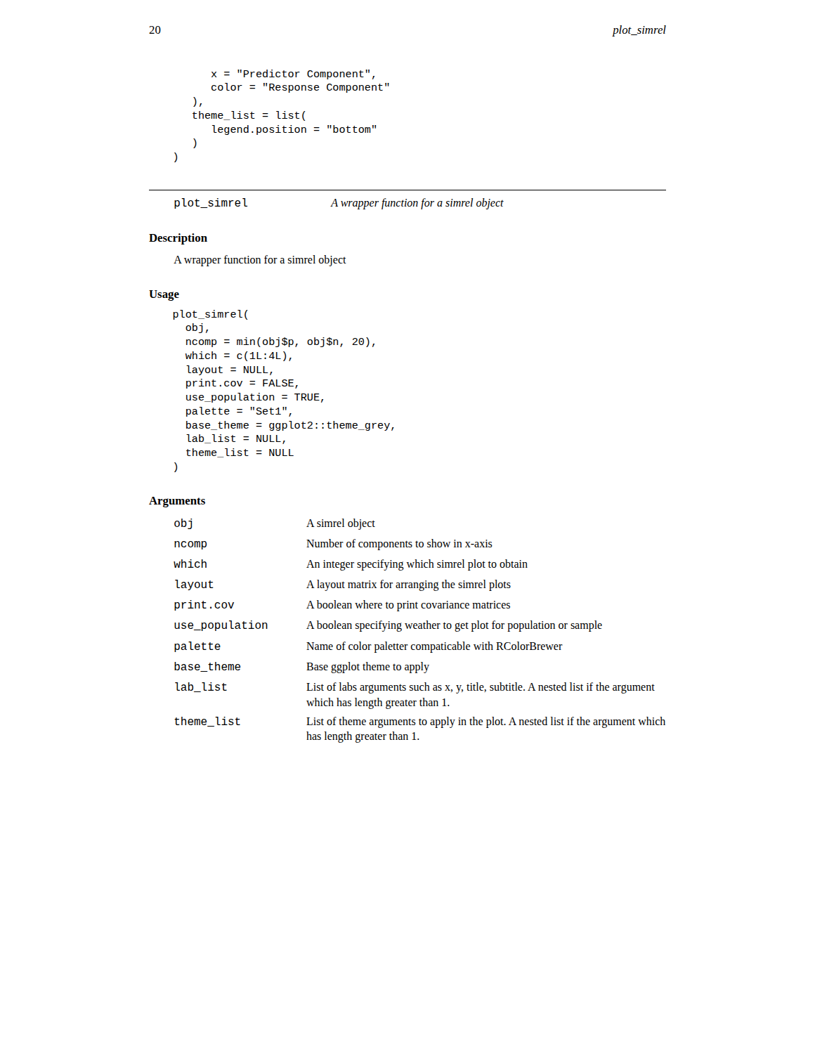20 plot_simrel
      x = "Predictor Component",
      color = "Response Component"
   ),
   theme_list = list(
      legend.position = "bottom"
   )
)
plot_simrel A wrapper function for a simrel object
Description
A wrapper function for a simrel object
Usage
plot_simrel(
  obj,
  ncomp = min(obj$p, obj$n, 20),
  which = c(1L:4L),
  layout = NULL,
  print.cov = FALSE,
  use_population = TRUE,
  palette = "Set1",
  base_theme = ggplot2::theme_grey,
  lab_list = NULL,
  theme_list = NULL
)
Arguments
obj
A simrel object
ncomp
Number of components to show in x-axis
which
An integer specifying which simrel plot to obtain
layout
A layout matrix for arranging the simrel plots
print.cov
A boolean where to print covariance matrices
use_population
A boolean specifying weather to get plot for population or sample
palette
Name of color paletter compaticable with RColorBrewer
base_theme
Base ggplot theme to apply
lab_list
List of labs arguments such as x, y, title, subtitle. A nested list if the argument which has length greater than 1.
theme_list
List of theme arguments to apply in the plot. A nested list if the argument which has length greater than 1.